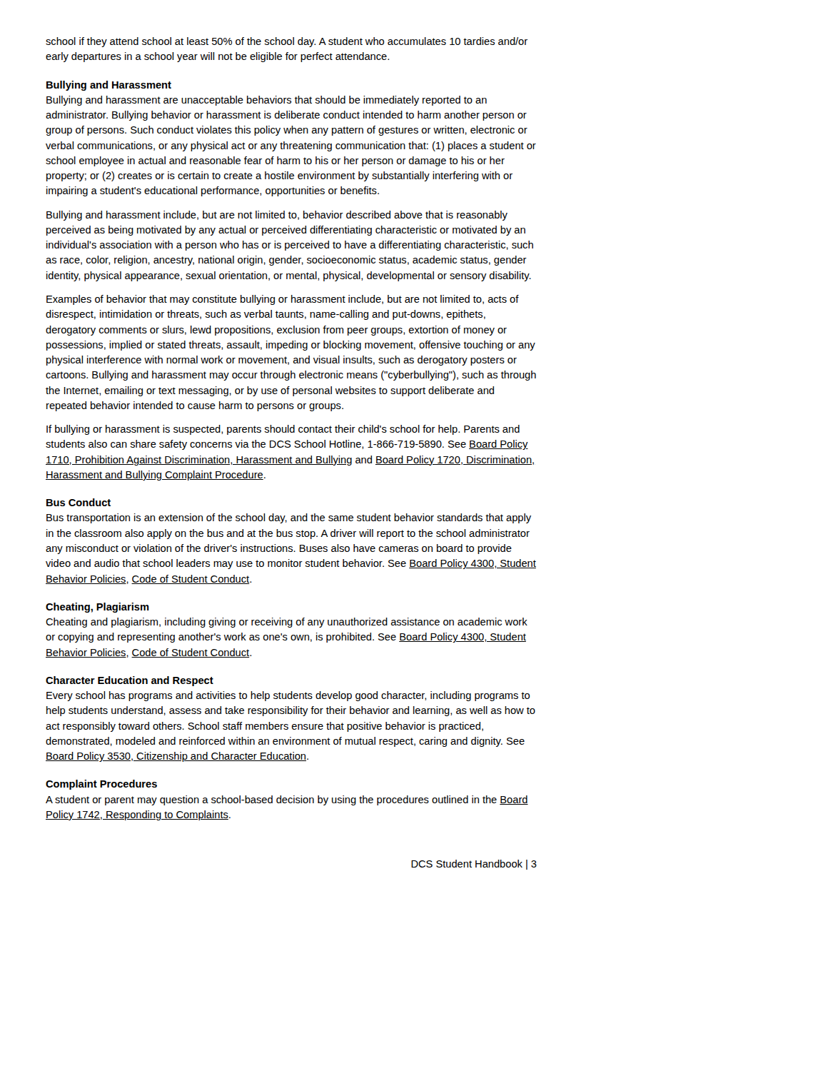school if they attend school at least 50% of the school day. A student who accumulates 10 tardies and/or early departures in a school year will not be eligible for perfect attendance.
Bullying and Harassment
Bullying and harassment are unacceptable behaviors that should be immediately reported to an administrator. Bullying behavior or harassment is deliberate conduct intended to harm another person or group of persons. Such conduct violates this policy when any pattern of gestures or written, electronic or verbal communications, or any physical act or any threatening communication that: (1) places a student or school employee in actual and reasonable fear of harm to his or her person or damage to his or her property; or (2) creates or is certain to create a hostile environment by substantially interfering with or impairing a student's educational performance, opportunities or benefits.
Bullying and harassment include, but are not limited to, behavior described above that is reasonably perceived as being motivated by any actual or perceived differentiating characteristic or motivated by an individual's association with a person who has or is perceived to have a differentiating characteristic, such as race, color, religion, ancestry, national origin, gender, socioeconomic status, academic status, gender identity, physical appearance, sexual orientation, or mental, physical, developmental or sensory disability.
Examples of behavior that may constitute bullying or harassment include, but are not limited to, acts of disrespect, intimidation or threats, such as verbal taunts, name-calling and put-downs, epithets, derogatory comments or slurs, lewd propositions, exclusion from peer groups, extortion of money or possessions, implied or stated threats, assault, impeding or blocking movement, offensive touching or any physical interference with normal work or movement, and visual insults, such as derogatory posters or cartoons. Bullying and harassment may occur through electronic means ("cyberbullying"), such as through the Internet, emailing or text messaging, or by use of personal websites to support deliberate and repeated behavior intended to cause harm to persons or groups.
If bullying or harassment is suspected, parents should contact their child's school for help. Parents and students also can share safety concerns via the DCS School Hotline, 1-866-719-5890. See Board Policy 1710, Prohibition Against Discrimination, Harassment and Bullying and Board Policy 1720, Discrimination, Harassment and Bullying Complaint Procedure.
Bus Conduct
Bus transportation is an extension of the school day, and the same student behavior standards that apply in the classroom also apply on the bus and at the bus stop. A driver will report to the school administrator any misconduct or violation of the driver's instructions. Buses also have cameras on board to provide video and audio that school leaders may use to monitor student behavior. See Board Policy 4300, Student Behavior Policies, Code of Student Conduct.
Cheating, Plagiarism
Cheating and plagiarism, including giving or receiving of any unauthorized assistance on academic work or copying and representing another's work as one's own, is prohibited. See Board Policy 4300, Student Behavior Policies, Code of Student Conduct.
Character Education and Respect
Every school has programs and activities to help students develop good character, including programs to help students understand, assess and take responsibility for their behavior and learning, as well as how to act responsibly toward others. School staff members ensure that positive behavior is practiced, demonstrated, modeled and reinforced within an environment of mutual respect, caring and dignity. See Board Policy 3530, Citizenship and Character Education.
Complaint Procedures
A student or parent may question a school-based decision by using the procedures outlined in the Board Policy 1742, Responding to Complaints.
DCS Student Handbook | 3